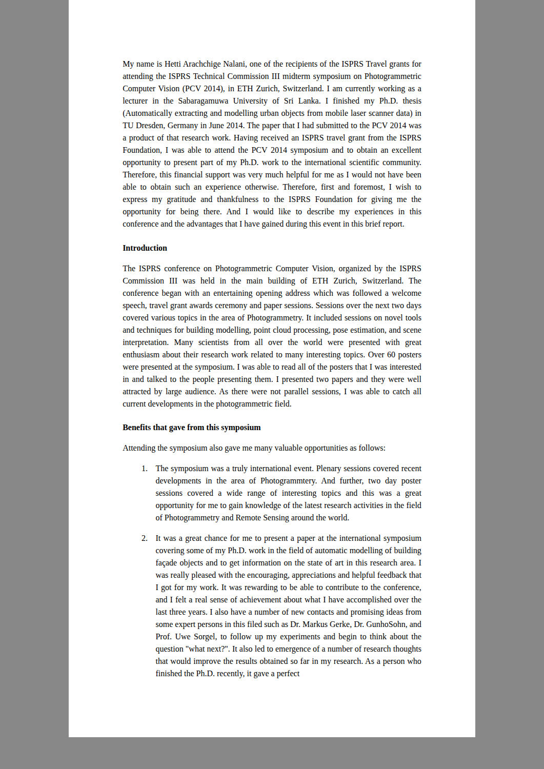My name is Hetti Arachchige Nalani, one of the recipients of the ISPRS Travel grants for attending the ISPRS Technical Commission III midterm symposium on Photogrammetric Computer Vision (PCV 2014), in ETH Zurich, Switzerland. I am currently working as a lecturer in the Sabaragamuwa University of Sri Lanka. I finished my Ph.D. thesis (Automatically extracting and modelling urban objects from mobile laser scanner data) in TU Dresden, Germany in June 2014. The paper that I had submitted to the PCV 2014 was a product of that research work. Having received an ISPRS travel grant from the ISPRS Foundation, I was able to attend the PCV 2014 symposium and to obtain an excellent opportunity to present part of my Ph.D. work to the international scientific community. Therefore, this financial support was very much helpful for me as I would not have been able to obtain such an experience otherwise. Therefore, first and foremost, I wish to express my gratitude and thankfulness to the ISPRS Foundation for giving me the opportunity for being there. And I would like to describe my experiences in this conference and the advantages that I have gained during this event in this brief report.
Introduction
The ISPRS conference on Photogrammetric Computer Vision, organized by the ISPRS Commission III was held in the main building of ETH Zurich, Switzerland. The conference began with an entertaining opening address which was followed a welcome speech, travel grant awards ceremony and paper sessions. Sessions over the next two days covered various topics in the area of Photogrammetry. It included sessions on novel tools and techniques for building modelling, point cloud processing, pose estimation, and scene interpretation. Many scientists from all over the world were presented with great enthusiasm about their research work related to many interesting topics. Over 60 posters were presented at the symposium. I was able to read all of the posters that I was interested in and talked to the people presenting them. I presented two papers and they were well attracted by large audience. As there were not parallel sessions, I was able to catch all current developments in the photogrammetric field.
Benefits that gave from this symposium
Attending the symposium also gave me many valuable opportunities as follows:
The symposium was a truly international event. Plenary sessions covered recent developments in the area of Photogrammtery. And further, two day poster sessions covered a wide range of interesting topics and this was a great opportunity for me to gain knowledge of the latest research activities in the field of Photogrammetry and Remote Sensing around the world.
It was a great chance for me to present a paper at the international symposium covering some of my Ph.D. work in the field of automatic modelling of building façade objects and to get information on the state of art in this research area. I was really pleased with the encouraging, appreciations and helpful feedback that I got for my work. It was rewarding to be able to contribute to the conference, and I felt a real sense of achievement about what I have accomplished over the last three years. I also have a number of new contacts and promising ideas from some expert persons in this filed such as Dr. Markus Gerke, Dr. GunhoSohn, and Prof. Uwe Sorgel, to follow up my experiments and begin to think about the question "what next?". It also led to emergence of a number of research thoughts that would improve the results obtained so far in my research. As a person who finished the Ph.D. recently, it gave a perfect